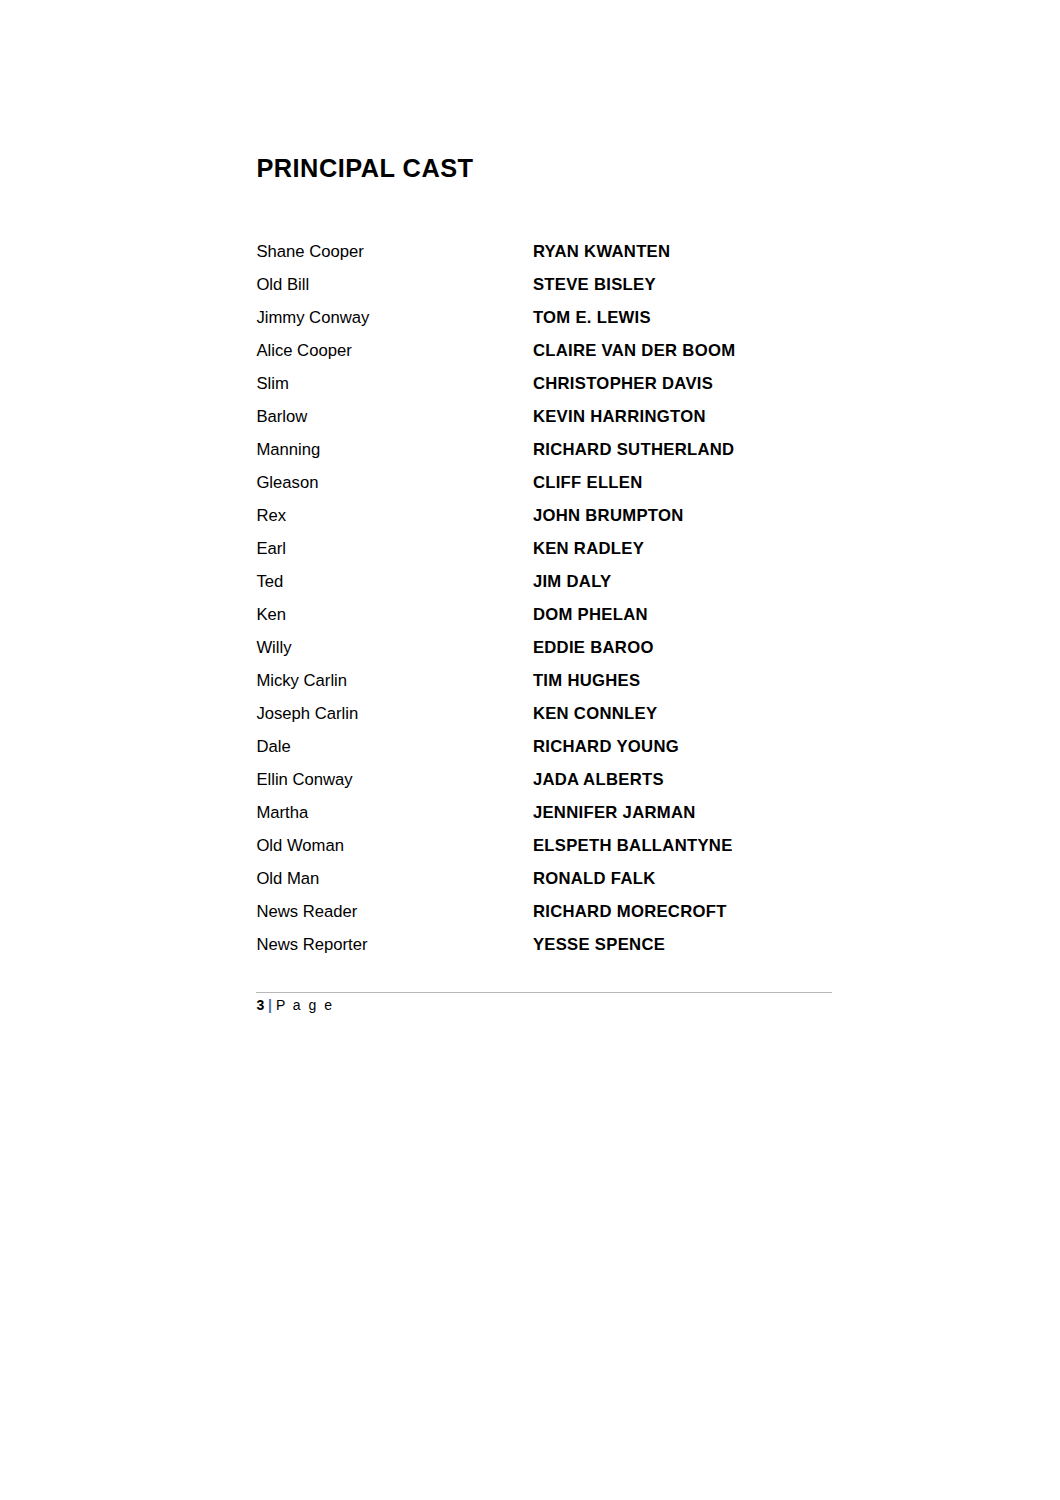PRINCIPAL CAST
| Shane Cooper | RYAN KWANTEN |
| Old Bill | STEVE BISLEY |
| Jimmy Conway | TOM E. LEWIS |
| Alice Cooper | CLAIRE VAN DER BOOM |
| Slim | CHRISTOPHER DAVIS |
| Barlow | KEVIN HARRINGTON |
| Manning | RICHARD SUTHERLAND |
| Gleason | CLIFF ELLEN |
| Rex | JOHN BRUMPTON |
| Earl | KEN RADLEY |
| Ted | JIM DALY |
| Ken | DOM PHELAN |
| Willy | EDDIE BAROO |
| Micky Carlin | TIM HUGHES |
| Joseph Carlin | KEN CONNLEY |
| Dale | RICHARD YOUNG |
| Ellin Conway | JADA ALBERTS |
| Martha | JENNIFER JARMAN |
| Old Woman | ELSPETH BALLANTYNE |
| Old Man | RONALD FALK |
| News Reader | RICHARD MORECROFT |
| News Reporter | YESSE SPENCE |
3 | P a g e